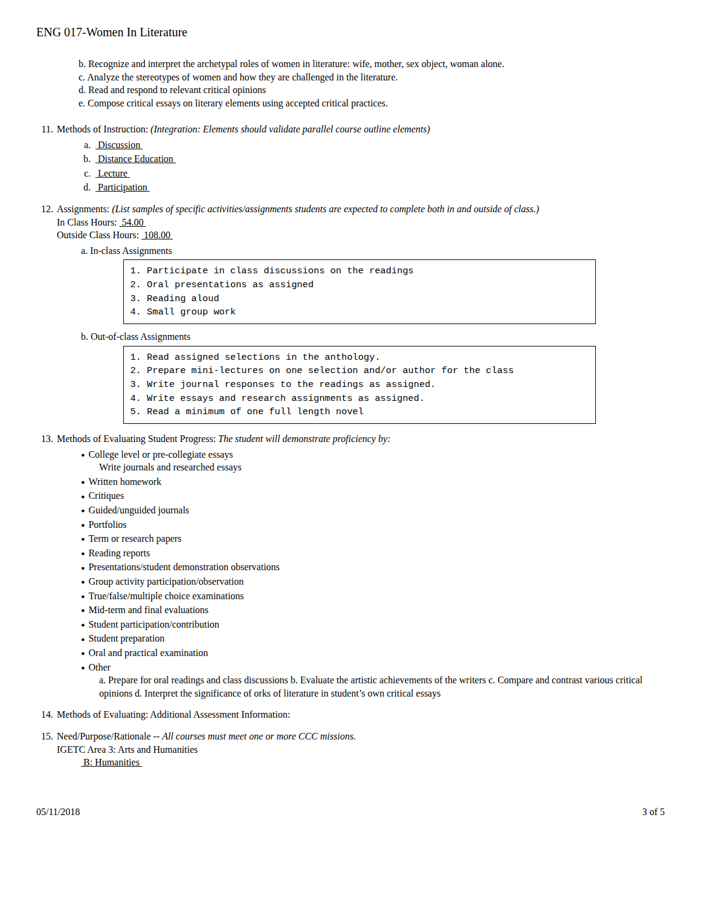ENG 017-Women In Literature
b. Recognize and interpret the archetypal roles of women in literature: wife, mother, sex object, woman alone.
c. Analyze the stereotypes of women and how they are challenged in the literature.
d. Read and respond to relevant critical opinions
e. Compose critical essays on literary elements using accepted critical practices.
11. Methods of Instruction: (Integration: Elements should validate parallel course outline elements)
Discussion
Distance Education
Lecture
Participation
12. Assignments: (List samples of specific activities/assignments students are expected to complete both in and outside of class.)
In Class Hours: 54.00
Outside Class Hours: 108.00
a. In-class Assignments
Participate in class discussions on the readings
Oral presentations as assigned
Reading aloud
Small group work
b. Out-of-class Assignments
Read assigned selections in the anthology.
Prepare mini-lectures on one selection and/or author for the class
Write journal responses to the readings as assigned.
Write essays and research assignments as assigned.
Read a minimum of one full length novel
13. Methods of Evaluating Student Progress: The student will demonstrate proficiency by:
College level or pre-collegiate essays
Write journals and researched essays
Written homework
Critiques
Guided/unguided journals
Portfolios
Term or research papers
Reading reports
Presentations/student demonstration observations
Group activity participation/observation
True/false/multiple choice examinations
Mid-term and final evaluations
Student participation/contribution
Student preparation
Oral and practical examination
Other
a. Prepare for oral readings and class discussions b. Evaluate the artistic achievements of the writers c. Compare and contrast various critical opinions d. Interpret the significance of orks of literature in student’s own critical essays
14. Methods of Evaluating: Additional Assessment Information:
15. Need/Purpose/Rationale -- All courses must meet one or more CCC missions.
IGETC Area 3: Arts and Humanities
B: Humanities
05/11/2018 3 of 5